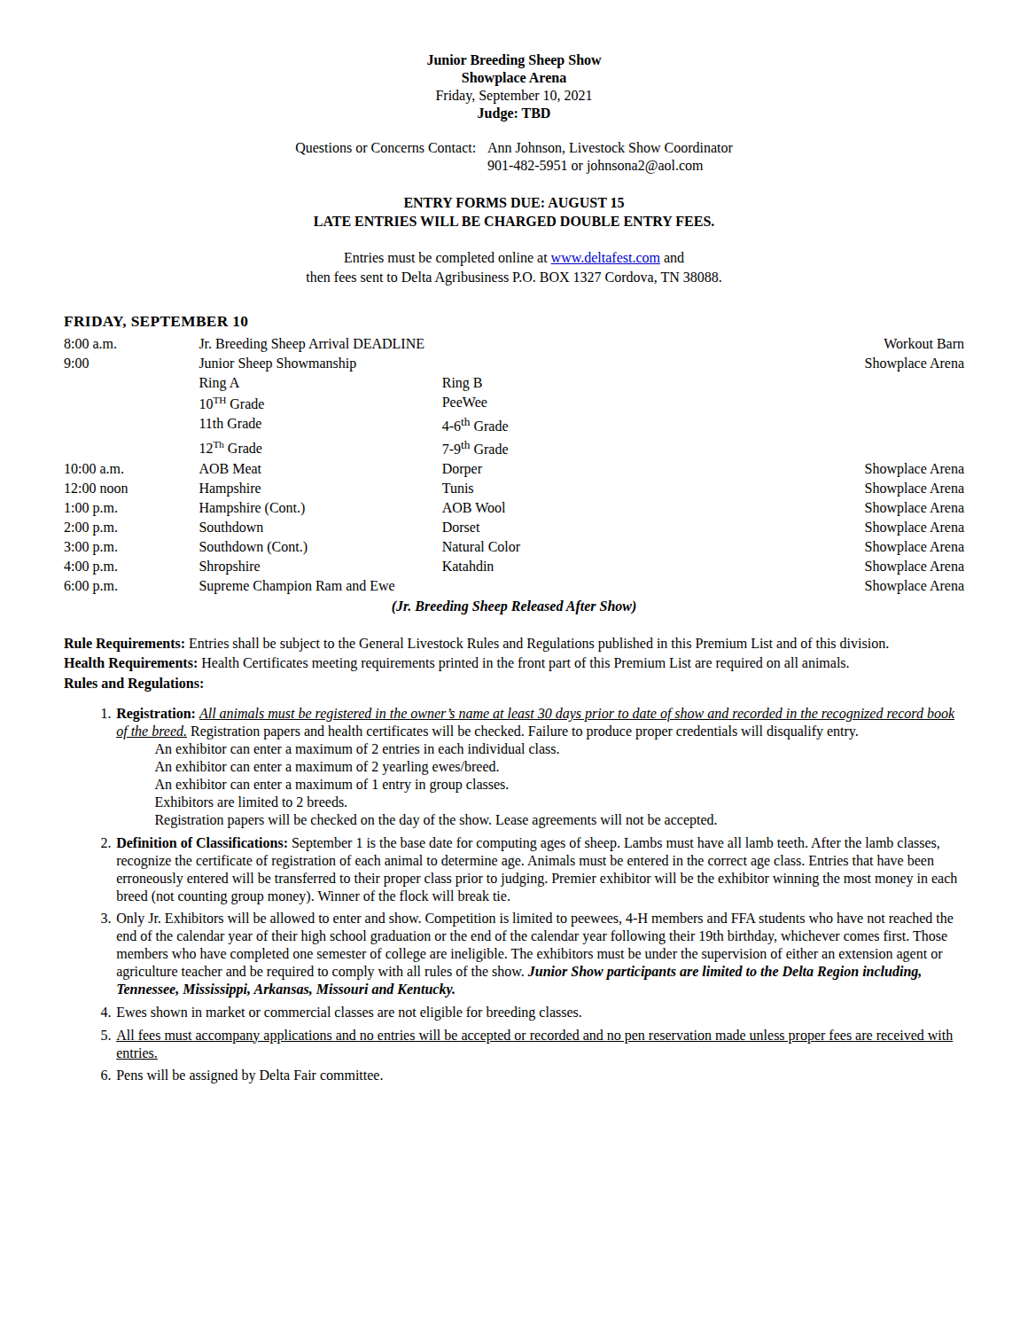Junior Breeding Sheep Show
Showplace Arena
Friday, September 10, 2021
Judge: TBD
| Questions or Concerns Contact: | Ann Johnson, Livestock Show Coordinator |
| | 901-482-5951 or johnsona2@aol.com |
ENTRY FORMS DUE: AUGUST 15
LATE ENTRIES WILL BE CHARGED DOUBLE ENTRY FEES.
Entries must be completed online at www.deltafest.com and
then fees sent to Delta Agribusiness P.O. BOX 1327 Cordova, TN 38088.
FRIDAY, SEPTEMBER 10
| 8:00 a.m. | Jr. Breeding Sheep Arrival DEADLINE | Workout Barn |
| 9:00 | Junior Sheep Showmanship | Showplace Arena |
| | Ring A | Ring B | |
| | 10 TH Grade | PeeWee | |
| | 11th Grade | 4-6 th Grade | |
| | 12 Th Grade | 7-9 th Grade | |
| 10:00 a.m. | AOB Meat | Dorper | Showplace Arena |
| 12:00 noon | Hampshire | Tunis | Showplace Arena |
| 1:00 p.m. | Hampshire (Cont.) | AOB Wool | Showplace Arena |
| 2:00 p.m. | Southdown | Dorset | Showplace Arena |
| 3:00 p.m. | Southdown (Cont.) | Natural Color | Showplace Arena |
| 4:00 p.m. | Shropshire | Katahdin | Showplace Arena |
| 6:00 p.m. | Supreme Champion Ram and Ewe | Showplace Arena |
(Jr. Breeding Sheep Released After Show)
Rule Requirements: Entries shall be subject to the General Livestock Rules and Regulations published in this Premium List and of this division.
Health Requirements: Health Certificates meeting requirements printed in the front part of this Premium List are required on all animals.
Rules and Regulations:
Registration: All animals must be registered in the owner’s name at least 30 days prior to date of show and recorded in the recognized record book of the breed. Registration papers and health certificates will be checked. Failure to produce proper credentials will disqualify entry.
An exhibitor can enter a maximum of 2 entries in each individual class.
An exhibitor can enter a maximum of 2 yearling ewes/breed.
An exhibitor can enter a maximum of 1 entry in group classes.
Exhibitors are limited to 2 breeds.
Registration papers will be checked on the day of the show. Lease agreements will not be accepted.
Definition of Classifications: September 1 is the base date for computing ages of sheep. Lambs must have all lamb teeth. After the lamb classes, recognize the certificate of registration of each animal to determine age. Animals must be entered in the correct age class. Entries that have been erroneously entered will be transferred to their proper class prior to judging. Premier exhibitor will be the exhibitor winning the most money in each breed (not counting group money). Winner of the flock will break tie.
Only Jr. Exhibitors will be allowed to enter and show. Competition is limited to peewees, 4-H members and FFA students who have not reached the end of the calendar year of their high school graduation or the end of the calendar year following their 19th birthday, whichever comes first. Those members who have completed one semester of college are ineligible. The exhibitors must be under the supervision of either an extension agent or agriculture teacher and be required to comply with all rules of the show. Junior Show participants are limited to the Delta Region including, Tennessee, Mississippi, Arkansas, Missouri and Kentucky.
Ewes shown in market or commercial classes are not eligible for breeding classes.
All fees must accompany applications and no entries will be accepted or recorded and no pen reservation made unless proper fees are received with entries.
Pens will be assigned by Delta Fair committee.